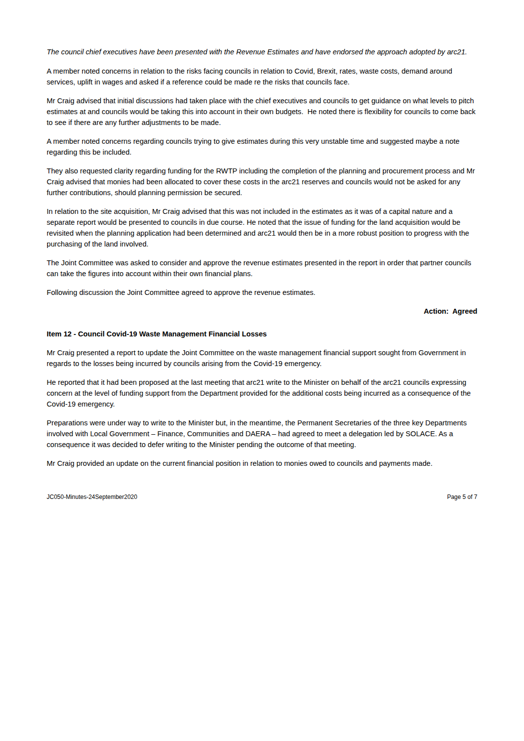The council chief executives have been presented with the Revenue Estimates and have endorsed the approach adopted by arc21.
A member noted concerns in relation to the risks facing councils in relation to Covid, Brexit, rates, waste costs, demand around services, uplift in wages and asked if a reference could be made re the risks that councils face.
Mr Craig advised that initial discussions had taken place with the chief executives and councils to get guidance on what levels to pitch estimates at and councils would be taking this into account in their own budgets. He noted there is flexibility for councils to come back to see if there are any further adjustments to be made.
A member noted concerns regarding councils trying to give estimates during this very unstable time and suggested maybe a note regarding this be included.
They also requested clarity regarding funding for the RWTP including the completion of the planning and procurement process and Mr Craig advised that monies had been allocated to cover these costs in the arc21 reserves and councils would not be asked for any further contributions, should planning permission be secured.
In relation to the site acquisition, Mr Craig advised that this was not included in the estimates as it was of a capital nature and a separate report would be presented to councils in due course. He noted that the issue of funding for the land acquisition would be revisited when the planning application had been determined and arc21 would then be in a more robust position to progress with the purchasing of the land involved.
The Joint Committee was asked to consider and approve the revenue estimates presented in the report in order that partner councils can take the figures into account within their own financial plans.
Following discussion the Joint Committee agreed to approve the revenue estimates.
Action: Agreed
Item 12 - Council Covid-19 Waste Management Financial Losses
Mr Craig presented a report to update the Joint Committee on the waste management financial support sought from Government in regards to the losses being incurred by councils arising from the Covid-19 emergency.
He reported that it had been proposed at the last meeting that arc21 write to the Minister on behalf of the arc21 councils expressing concern at the level of funding support from the Department provided for the additional costs being incurred as a consequence of the Covid-19 emergency.
Preparations were under way to write to the Minister but, in the meantime, the Permanent Secretaries of the three key Departments involved with Local Government – Finance, Communities and DAERA – had agreed to meet a delegation led by SOLACE. As a consequence it was decided to defer writing to the Minister pending the outcome of that meeting.
Mr Craig provided an update on the current financial position in relation to monies owed to councils and payments made.
JC050-Minutes-24September2020 Page 5 of 7